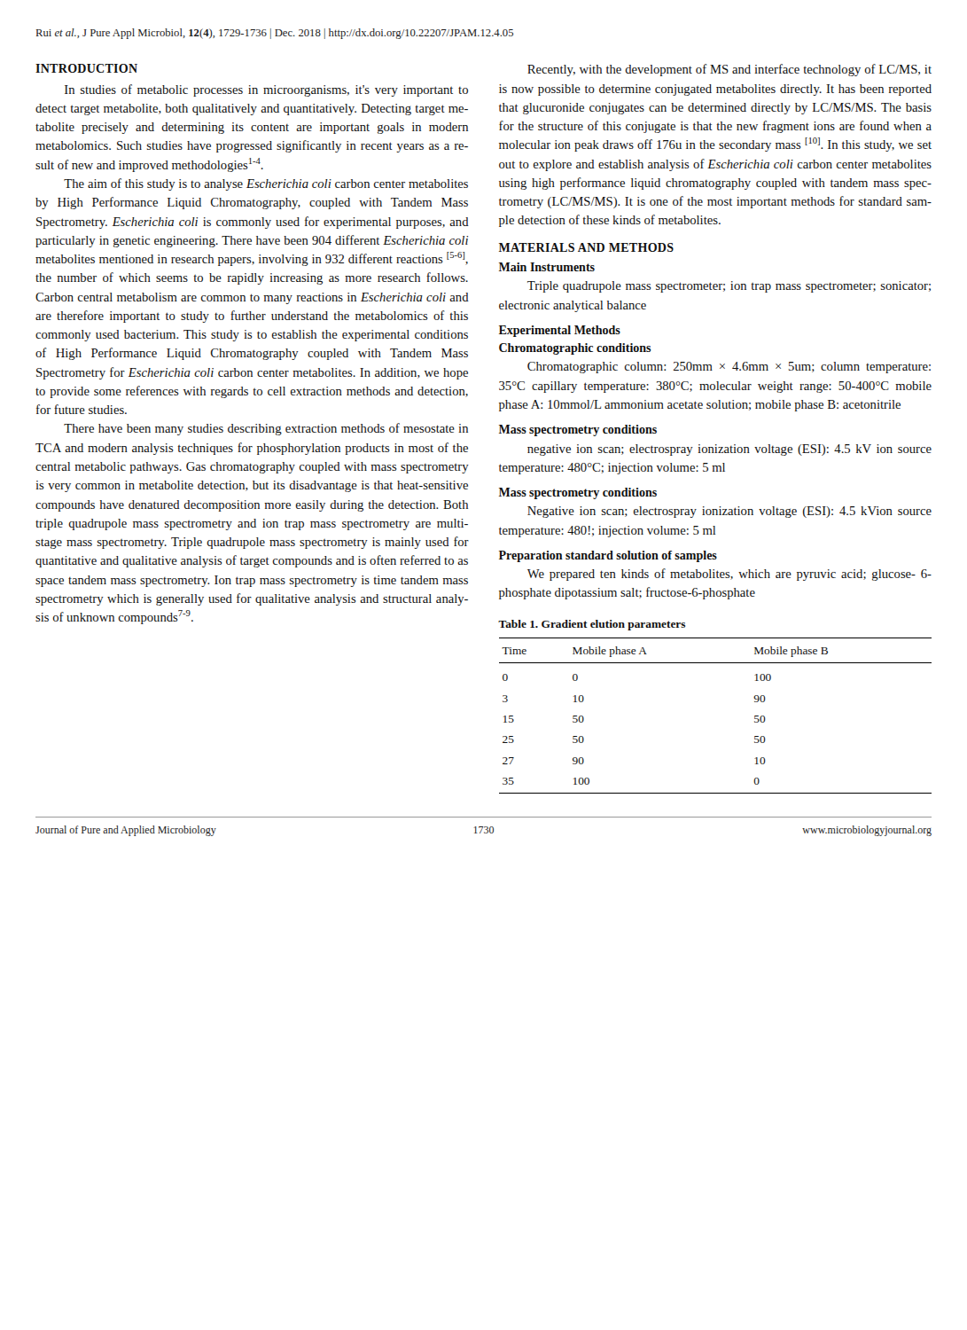Rui et al., J Pure Appl Microbiol, 12(4), 1729-1736 | Dec. 2018 | http://dx.doi.org/10.22207/JPAM.12.4.05
Introduction
In studies of metabolic processes in microorganisms, it's very important to detect target metabolite, both qualitatively and quantitatively. Detecting target metabolite precisely and determining its content are important goals in modern metabolomics. Such studies have progressed significantly in recent years as a result of new and improved methodologies1-4.
The aim of this study is to analyse Escherichia coli carbon center metabolites by High Performance Liquid Chromatography, coupled with Tandem Mass Spectrometry. Escherichia coli is commonly used for experimental purposes, and particularly in genetic engineering. There have been 904 different Escherichia coli metabolites mentioned in research papers, involving in 932 different reactions [5-6], the number of which seems to be rapidly increasing as more research follows. Carbon central metabolism are common to many reactions in Escherichia coli and are therefore important to study to further understand the metabolomics of this commonly used bacterium. This study is to establish the experimental conditions of High Performance Liquid Chromatography coupled with Tandem Mass Spectrometry for Escherichia coli carbon center metabolites. In addition, we hope to provide some references with regards to cell extraction methods and detection, for future studies.
There have been many studies describing extraction methods of mesostate in TCA and modern analysis techniques for phosphorylation products in most of the central metabolic pathways. Gas chromatography coupled with mass spectrometry is very common in metabolite detection, but its disadvantage is that heat-sensitive compounds have denatured decomposition more easily during the detection. Both triple quadrupole mass spectrometry and ion trap mass spectrometry are multi-stage mass spectrometry. Triple quadrupole mass spectrometry is mainly used for quantitative and qualitative analysis of target compounds and is often referred to as space tandem mass spectrometry. Ion trap mass spectrometry is time tandem mass spectrometry which is generally used for qualitative analysis and structural analysis of unknown compounds7-9.
Recently, with the development of MS and interface technology of LC/MS, it is now possible to determine conjugated metabolites directly. It has been reported that glucuronide conjugates can be determined directly by LC/MS/MS. The basis for the structure of this conjugate is that the new fragment ions are found when a molecular ion peak draws off 176u in the secondary mass [10]. In this study, we set out to explore and establish analysis of Escherichia coli carbon center metabolites using high performance liquid chromatography coupled with tandem mass spectrometry (LC/MS/MS). It is one of the most important methods for standard sample detection of these kinds of metabolites.
Materials and Methods
Main Instruments
Triple quadrupole mass spectrometer; ion trap mass spectrometer; sonicator; electronic analytical balance
Experimental Methods
Chromatographic conditions
Chromatographic column: 250mm × 4.6mm × 5um; column temperature: 35°C capillary temperature: 380°C; molecular weight range: 50-400°C mobile phase A: 10mmol/L ammonium acetate solution; mobile phase B: acetonitrile
Mass spectrometry conditions
negative ion scan; electrospray ionization voltage (ESI): 4.5 kV ion source temperature: 480°C; injection volume: 5 ml
Mass spectrometry conditions
Negative ion scan; electrospray ionization voltage (ESI): 4.5 kVion source temperature: 480!; injection volume: 5 ml
Preparation standard solution of samples
We prepared ten kinds of metabolites, which are pyruvic acid; glucose- 6-phosphate dipotassium salt; fructose-6-phosphate
Table 1. Gradient elution parameters
| Time | Mobile phase A | Mobile phase B |
| --- | --- | --- |
| 0 | 0 | 100 |
| 3 | 10 | 90 |
| 15 | 50 | 50 |
| 25 | 50 | 50 |
| 27 | 90 | 10 |
| 35 | 100 | 0 |
Journal of Pure and Applied Microbiology
1730
www.microbiologyjournal.org